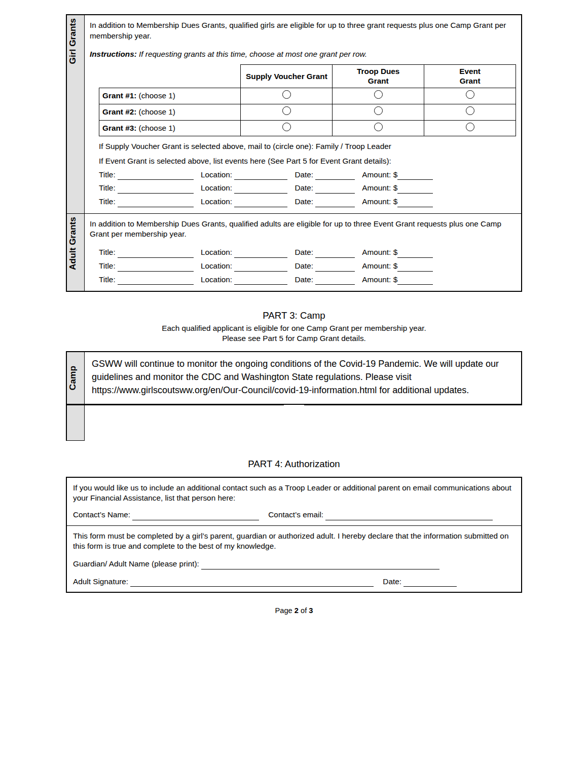| Girl Grants | In addition to Membership Dues Grants, qualified girls are eligible for up to three grant requests plus one Camp Grant per membership year. Instructions: If requesting grants at this time, choose at most one grant per row. / / Supply Voucher Grant / Troop Dues Grant / Event Grant / / Grant #1: (choose 1) / / / / / Grant #2: (choose 1) / / / / / Grant #3: (choose 1) / / / / If Supply Voucher Grant is selected above, mail to (circle one): Family / Troop Leader If Event Grant is selected above, list events here (See Part 5 for Event Grant details): Title: Location: Date: Amount: $ Title: Location: Date: Amount: $ Title: Location: Date: Amount: $ |
| Adult Grants | In addition to Membership Dues Grants, qualified adults are eligible for up to three Event Grant requests plus one Camp Grant per membership year. Title: Location: Date: Amount: $ Title: Location: Date: Amount: $ Title: Location: Date: Amount: $ |
PART 3: Camp
Each qualified applicant is eligible for one Camp Grant per membership year.
Please see Part 5 for Camp Grant details.
| Camp | GSWW will continue to monitor the ongoing conditions of the Covid-19 Pandemic. We will update our guidelines and monitor the CDC and Washington State regulations. Please visit https://www.girlscoutsww.org/en/Our-Council/covid-19-information.html for additional updates. |
PART 4: Authorization
| If you would like us to include an additional contact such as a Troop Leader or additional parent on email communications about your Financial Assistance, list that person here: Contact’s Name: Contact’s email: |
| This form must be completed by a girl’s parent, guardian or authorized adult. I hereby declare that the information submitted on this form is true and complete to the best of my knowledge. Guardian/ Adult Name (please print): Adult Signature: Date: |
Page 2 of 3